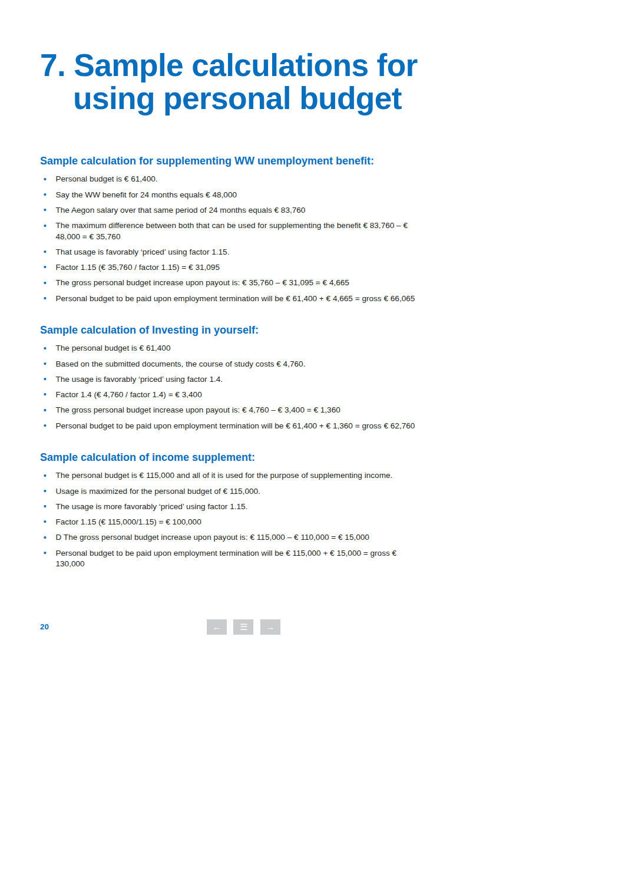7. Sample calculations forusing personal budget
Sample calculation for supplementing WW unemployment benefit:
Personal budget is € 61,400.
Say the WW benefit for 24 months equals € 48,000
The Aegon salary over that same period of 24 months equals € 83,760
The maximum difference between both that can be used for supplementing the benefit € 83,760 – € 48,000 = € 35,760
That usage is favorably ‘priced’ using factor 1.15.
Factor 1.15 (€ 35,760 / factor 1.15) = € 31,095
The gross personal budget increase upon payout is: € 35,760 – € 31,095 = € 4,665
Personal budget to be paid upon employment termination will be € 61,400 + € 4,665 = gross € 66,065
Sample calculation of Investing in yourself:
The personal budget is € 61,400
Based on the submitted documents, the course of study costs € 4,760.
The usage is favorably ‘priced’ using factor 1.4.
Factor 1.4 (€ 4,760 / factor 1.4) = € 3,400
The gross personal budget increase upon payout is: € 4,760 – € 3,400 = € 1,360
Personal budget to be paid upon employment termination will be € 61,400 + € 1,360 = gross € 62,760
Sample calculation of income supplement:
The personal budget is € 115,000 and all of it is used for the purpose of supplementing income.
Usage is maximized for the personal budget of € 115,000.
The usage is more favorably ‘priced’ using factor 1.15.
Factor 1.15 (€ 115,000/1.15) = € 100,000
D The gross personal budget increase upon payout is: € 115,000 – € 110,000 = € 15,000
Personal budget to be paid upon employment termination will be € 115,000 + € 15,000 = gross € 130,000
20 ← ☰ →